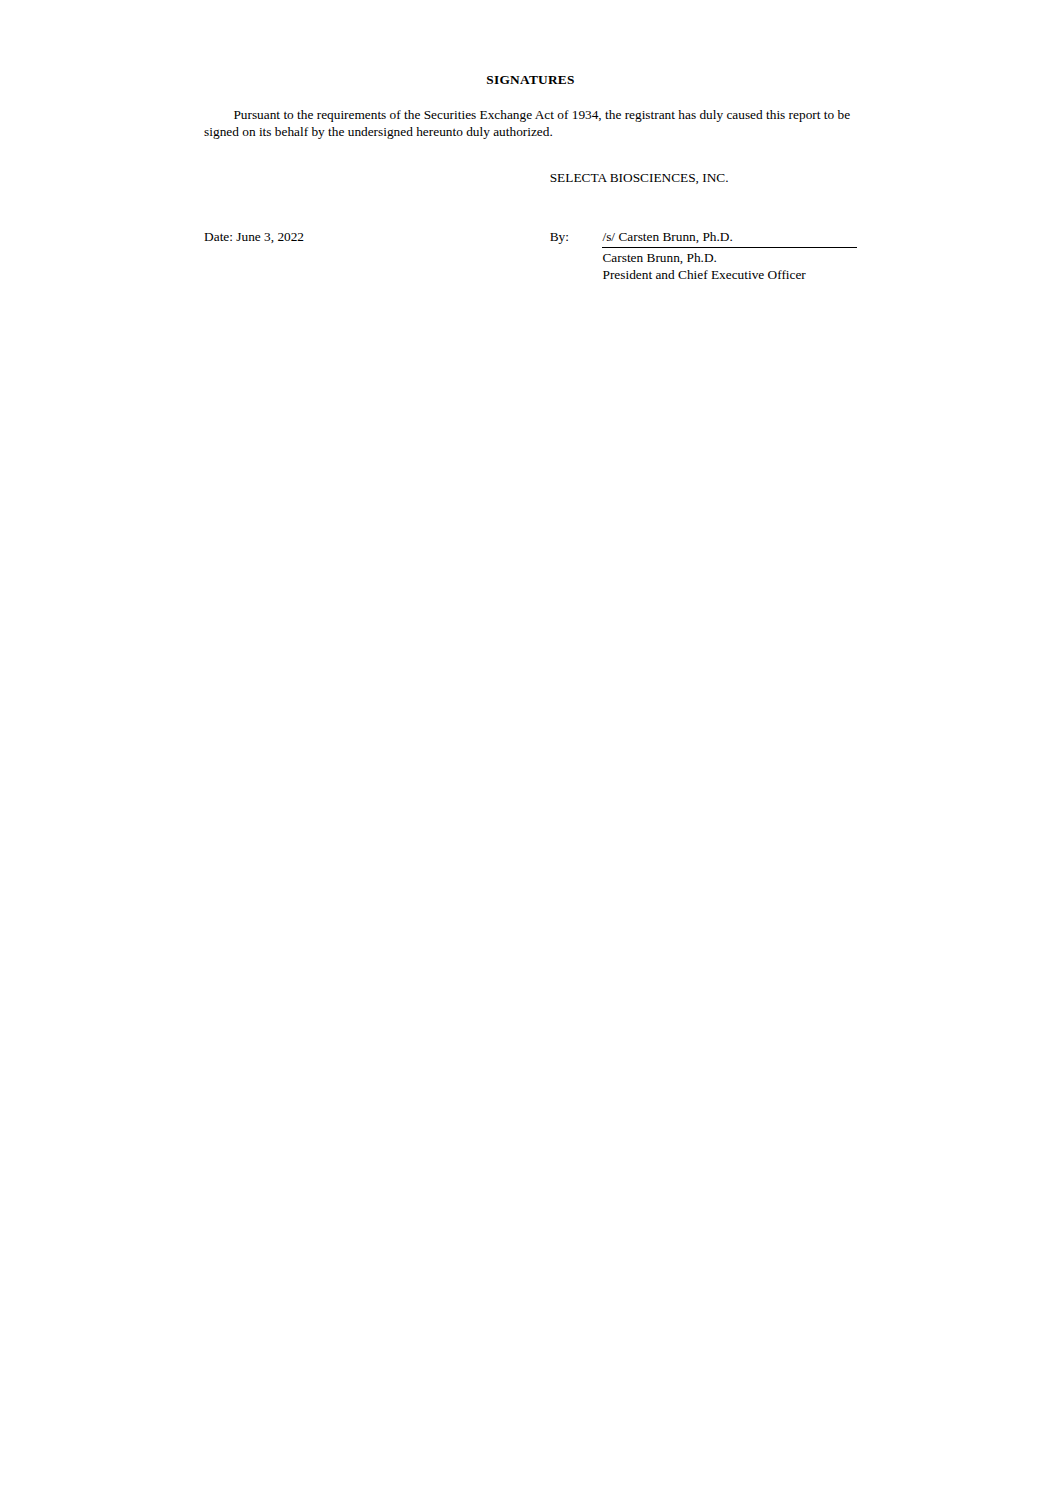SIGNATURES
Pursuant to the requirements of the Securities Exchange Act of 1934, the registrant has duly caused this report to be signed on its behalf by the undersigned hereunto duly authorized.
SELECTA BIOSCIENCES, INC.
| Date: June 3, 2022 | By: | /s/ Carsten Brunn, Ph.D. Carsten Brunn, Ph.D. President and Chief Executive Officer |